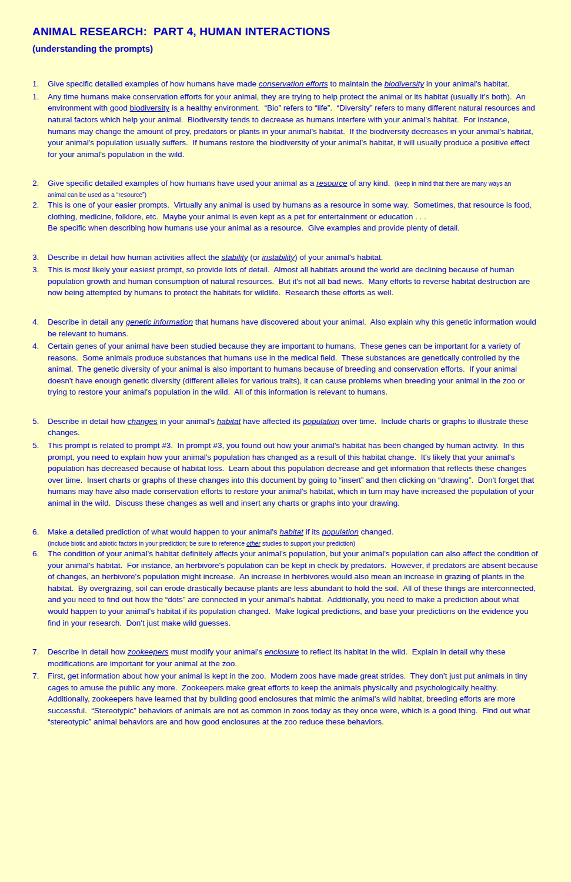ANIMAL RESEARCH: PART 4, HUMAN INTERACTIONS
(understanding the prompts)
1. Give specific detailed examples of how humans have made conservation efforts to maintain the biodiversity in your animal's habitat.
1. Any time humans make conservation efforts for your animal, they are trying to help protect the animal or its habitat (usually it's both). An environment with good biodiversity is a healthy environment. “Bio” refers to “life”. “Diversity” refers to many different natural resources and natural factors which help your animal. Biodiversity tends to decrease as humans interfere with your animal's habitat. For instance, humans may change the amount of prey, predators or plants in your animal's habitat. If the biodiversity decreases in your animal's habitat, your animal's population usually suffers. If humans restore the biodiversity of your animal's habitat, it will usually produce a positive effect for your animal's population in the wild.
2. Give specific detailed examples of how humans have used your animal as a resource of any kind. (keep in mind that there are many ways an
animal can be used as a “resource”)
2. This is one of your easier prompts. Virtually any animal is used by humans as a resource in some way. Sometimes, that resource is food, clothing, medicine, folklore, etc. Maybe your animal is even kept as a pet for entertainment or education . . .
Be specific when describing how humans use your animal as a resource. Give examples and provide plenty of detail.
3. Describe in detail how human activities affect the stability (or instability) of your animal's habitat.
3. This is most likely your easiest prompt, so provide lots of detail. Almost all habitats around the world are declining because of human population growth and human consumption of natural resources. But it's not all bad news. Many efforts to reverse habitat destruction are now being attempted by humans to protect the habitats for wildlife. Research these efforts as well.
4. Describe in detail any genetic information that humans have discovered about your animal. Also explain why this genetic information would be relevant to humans.
4. Certain genes of your animal have been studied because they are important to humans. These genes can be important for a variety of reasons. Some animals produce substances that humans use in the medical field. These substances are genetically controlled by the animal. The genetic diversity of your animal is also important to humans because of breeding and conservation efforts. If your animal doesn't have enough genetic diversity (different alleles for various traits), it can cause problems when breeding your animal in the zoo or trying to restore your animal's population in the wild. All of this information is relevant to humans.
5. Describe in detail how changes in your animal's habitat have affected its population over time. Include charts or graphs to illustrate these changes.
5. This prompt is related to prompt #3. In prompt #3, you found out how your animal's habitat has been changed by human activity. In this prompt, you need to explain how your animal's population has changed as a result of this habitat change. It's likely that your animal's population has decreased because of habitat loss. Learn about this population decrease and get information that reflects these changes over time. Insert charts or graphs of these changes into this document by going to “insert” and then clicking on “drawing”. Don't forget that humans may have also made conservation efforts to restore your animal's habitat, which in turn may have increased the population of your animal in the wild. Discuss these changes as well and insert any charts or graphs into your drawing.
6. Make a detailed prediction of what would happen to your animal's habitat if its population changed.
(include biotic and abiotic factors in your prediction; be sure to reference other studies to support your prediction)
6. The condition of your animal's habitat definitely affects your animal's population, but your animal's population can also affect the condition of your animal's habitat. For instance, an herbivore's population can be kept in check by predators. However, if predators are absent because of changes, an herbivore's population might increase. An increase in herbivores would also mean an increase in grazing of plants in the habitat. By overgrazing, soil can erode drastically because plants are less abundant to hold the soil. All of these things are interconnected, and you need to find out how the “dots” are connected in your animal's habitat. Additionally, you need to make a prediction about what would happen to your animal's habitat if its population changed. Make logical predictions, and base your predictions on the evidence you find in your research. Don't just make wild guesses.
7. Describe in detail how zookeepers must modify your animal's enclosure to reflect its habitat in the wild. Explain in detail why these modifications are important for your animal at the zoo.
7. First, get information about how your animal is kept in the zoo. Modern zoos have made great strides. They don't just put animals in tiny cages to amuse the public any more. Zookeepers make great efforts to keep the animals physically and psychologically healthy. Additionally, zookeepers have learned that by building good enclosures that mimic the animal's wild habitat, breeding efforts are more successful. “Stereotypic” behaviors of animals are not as common in zoos today as they once were, which is a good thing. Find out what “stereotypic” animal behaviors are and how good enclosures at the zoo reduce these behaviors.